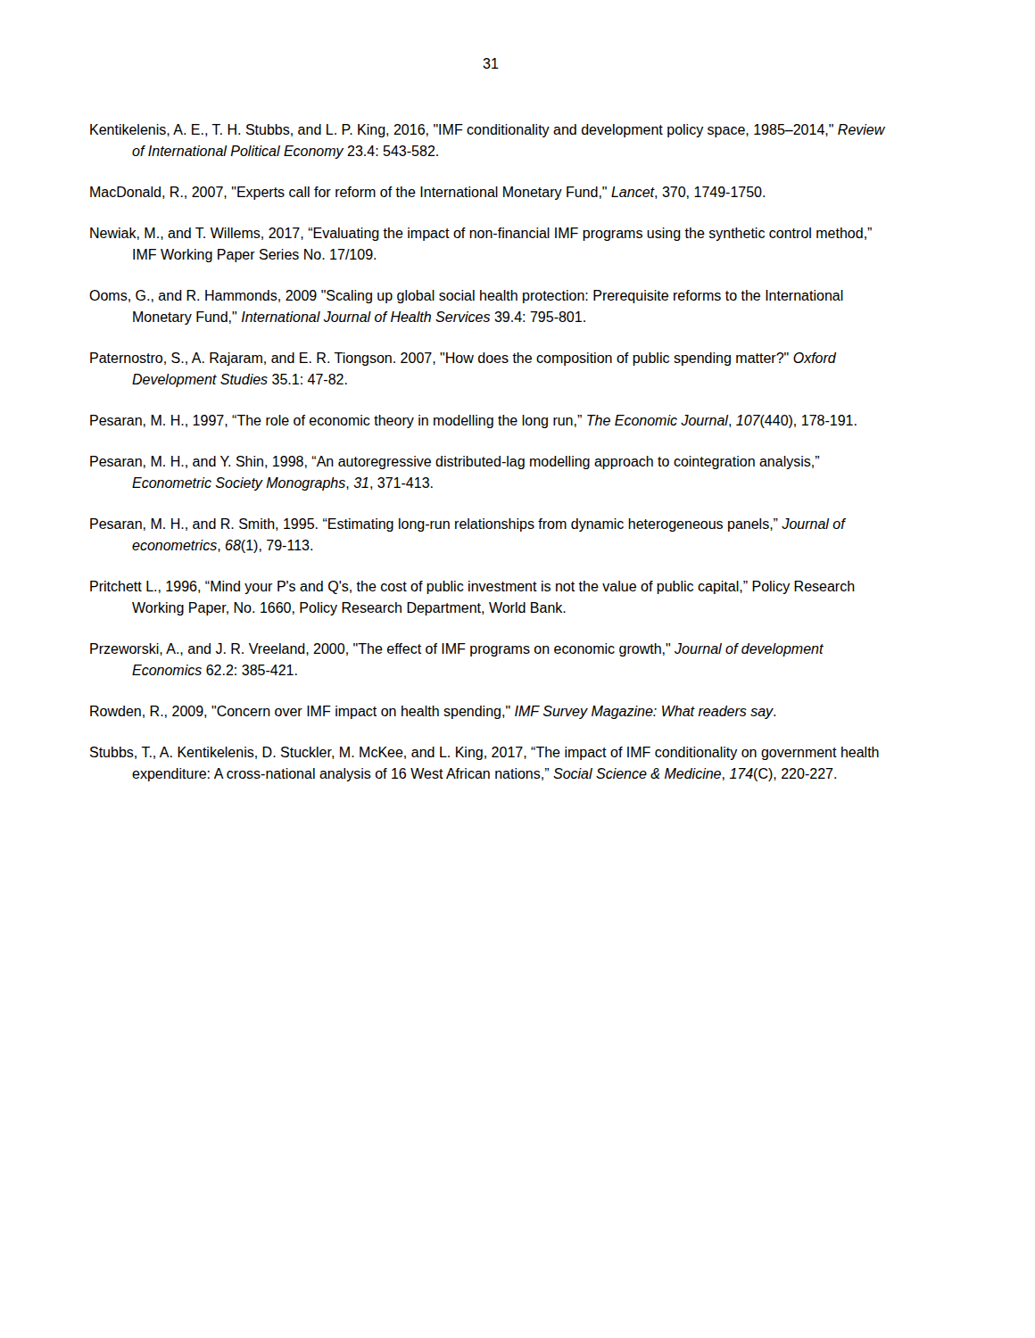31
Kentikelenis, A. E., T. H. Stubbs, and L. P. King, 2016, "IMF conditionality and development policy space, 1985–2014," Review of International Political Economy 23.4: 543-582.
MacDonald, R., 2007, "Experts call for reform of the International Monetary Fund," Lancet, 370, 1749-1750.
Newiak, M., and T. Willems, 2017, “Evaluating the impact of non-financial IMF programs using the synthetic control method,” IMF Working Paper Series No. 17/109.
Ooms, G., and R. Hammonds, 2009 "Scaling up global social health protection: Prerequisite reforms to the International Monetary Fund," International Journal of Health Services 39.4: 795-801.
Paternostro, S., A. Rajaram, and E. R. Tiongson. 2007, "How does the composition of public spending matter?" Oxford Development Studies 35.1: 47-82.
Pesaran, M. H., 1997, “The role of economic theory in modelling the long run,” The Economic Journal, 107(440), 178-191.
Pesaran, M. H., and Y. Shin, 1998, “An autoregressive distributed-lag modelling approach to cointegration analysis,” Econometric Society Monographs, 31, 371-413.
Pesaran, M. H., and R. Smith, 1995. “Estimating long-run relationships from dynamic heterogeneous panels,” Journal of econometrics, 68(1), 79-113.
Pritchett L., 1996, “Mind your P's and Q's, the cost of public investment is not the value of public capital,” Policy Research Working Paper, No. 1660, Policy Research Department, World Bank.
Przeworski, A., and J. R. Vreeland, 2000, "The effect of IMF programs on economic growth," Journal of development Economics 62.2: 385-421.
Rowden, R., 2009, "Concern over IMF impact on health spending," IMF Survey Magazine: What readers say.
Stubbs, T., A. Kentikelenis, D. Stuckler, M. McKee, and L. King, 2017, “The impact of IMF conditionality on government health expenditure: A cross-national analysis of 16 West African nations,” Social Science & Medicine, 174(C), 220-227.